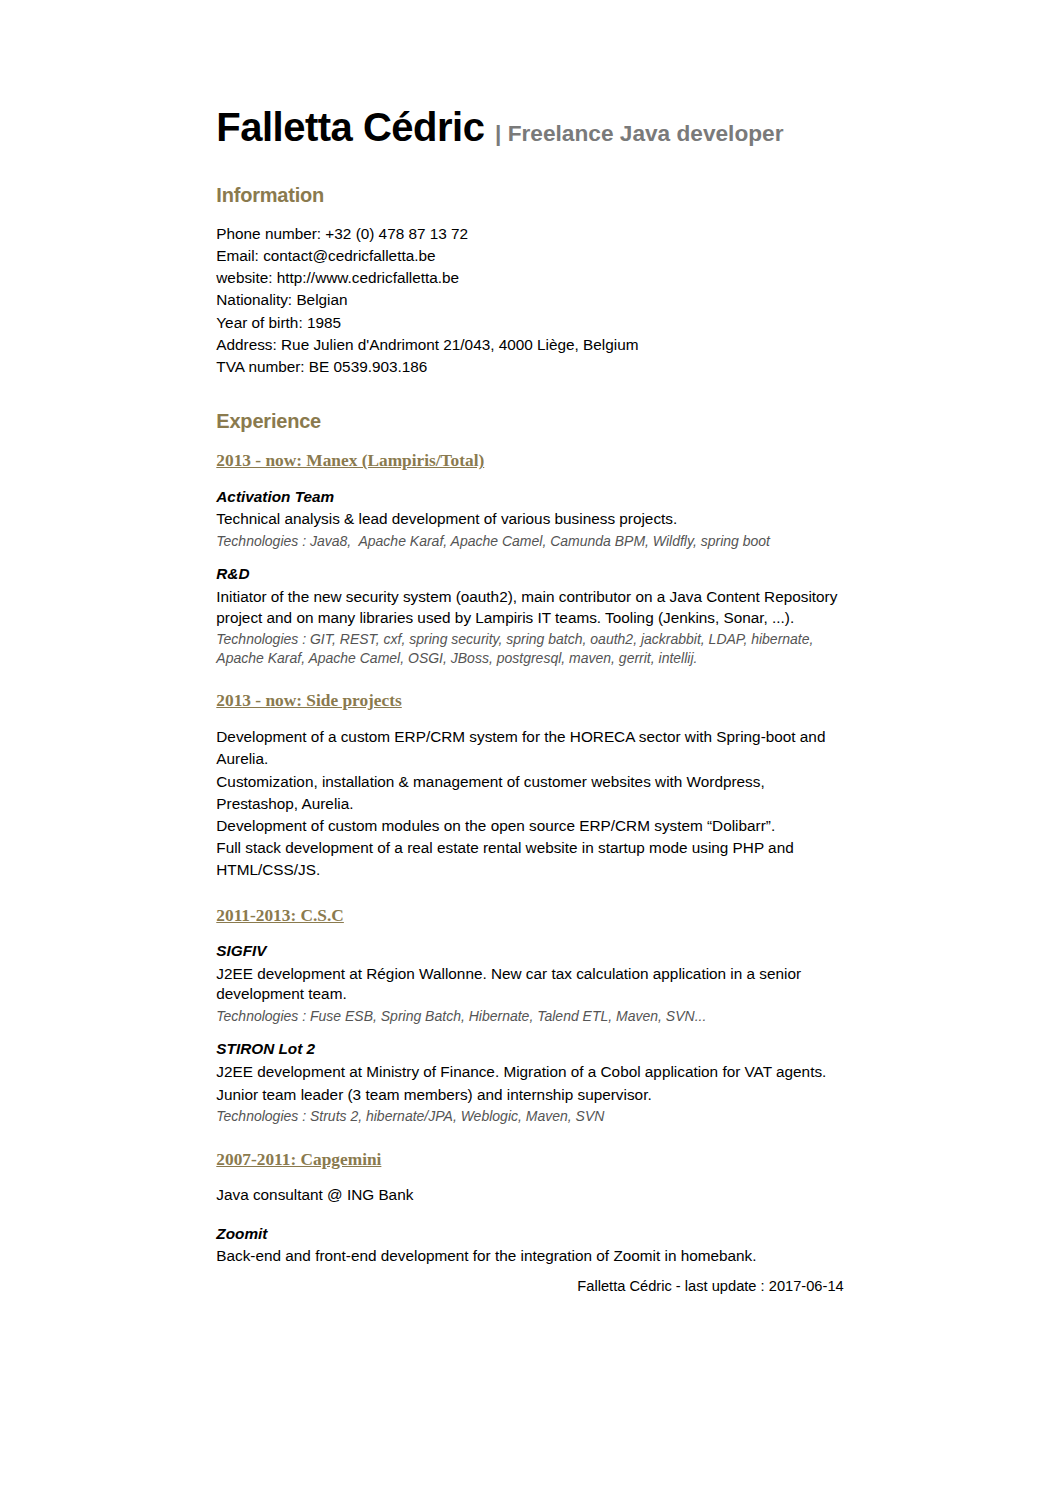Falletta Cédric | Freelance Java developer
Information
Phone number: +32 (0) 478 87 13 72
Email: contact@cedricfalletta.be
website: http://www.cedricfalletta.be
Nationality: Belgian
Year of birth: 1985
Address: Rue Julien d'Andrimont 21/043, 4000 Liège, Belgium
TVA number: BE 0539.903.186
Experience
2013 - now: Manex (Lampiris/Total)
Activation Team
Technical analysis & lead development of various business projects.
Technologies : Java8, Apache Karaf, Apache Camel, Camunda BPM, Wildfly, spring boot
R&D
Initiator of the new security system (oauth2), main contributor on a Java Content Repository project and on many libraries used by Lampiris IT teams. Tooling (Jenkins, Sonar, ...).
Technologies : GIT, REST, cxf, spring security, spring batch, oauth2, jackrabbit, LDAP, hibernate, Apache Karaf, Apache Camel, OSGI, JBoss, postgresql, maven, gerrit, intellij.
2013 - now: Side projects
Development of a custom ERP/CRM system for the HORECA sector with Spring-boot and Aurelia.
Customization, installation & management of customer websites with Wordpress, Prestashop, Aurelia.
Development of custom modules on the open source ERP/CRM system “Dolibarr”.
Full stack development of a real estate rental website in startup mode using PHP and HTML/CSS/JS.
2011-2013: C.S.C
SIGFIV
J2EE development at Région Wallonne. New car tax calculation application in a senior development team.
Technologies : Fuse ESB, Spring Batch, Hibernate, Talend ETL, Maven, SVN...
STIRON Lot 2
J2EE development at Ministry of Finance. Migration of a Cobol application for VAT agents.
Junior team leader (3 team members) and internship supervisor.
Technologies : Struts 2, hibernate/JPA, Weblogic, Maven, SVN
2007-2011: Capgemini
Java consultant @ ING Bank
Zoomit
Back-end and front-end development for the integration of Zoomit in homebank.
Falletta Cédric - last update : 2017-06-14